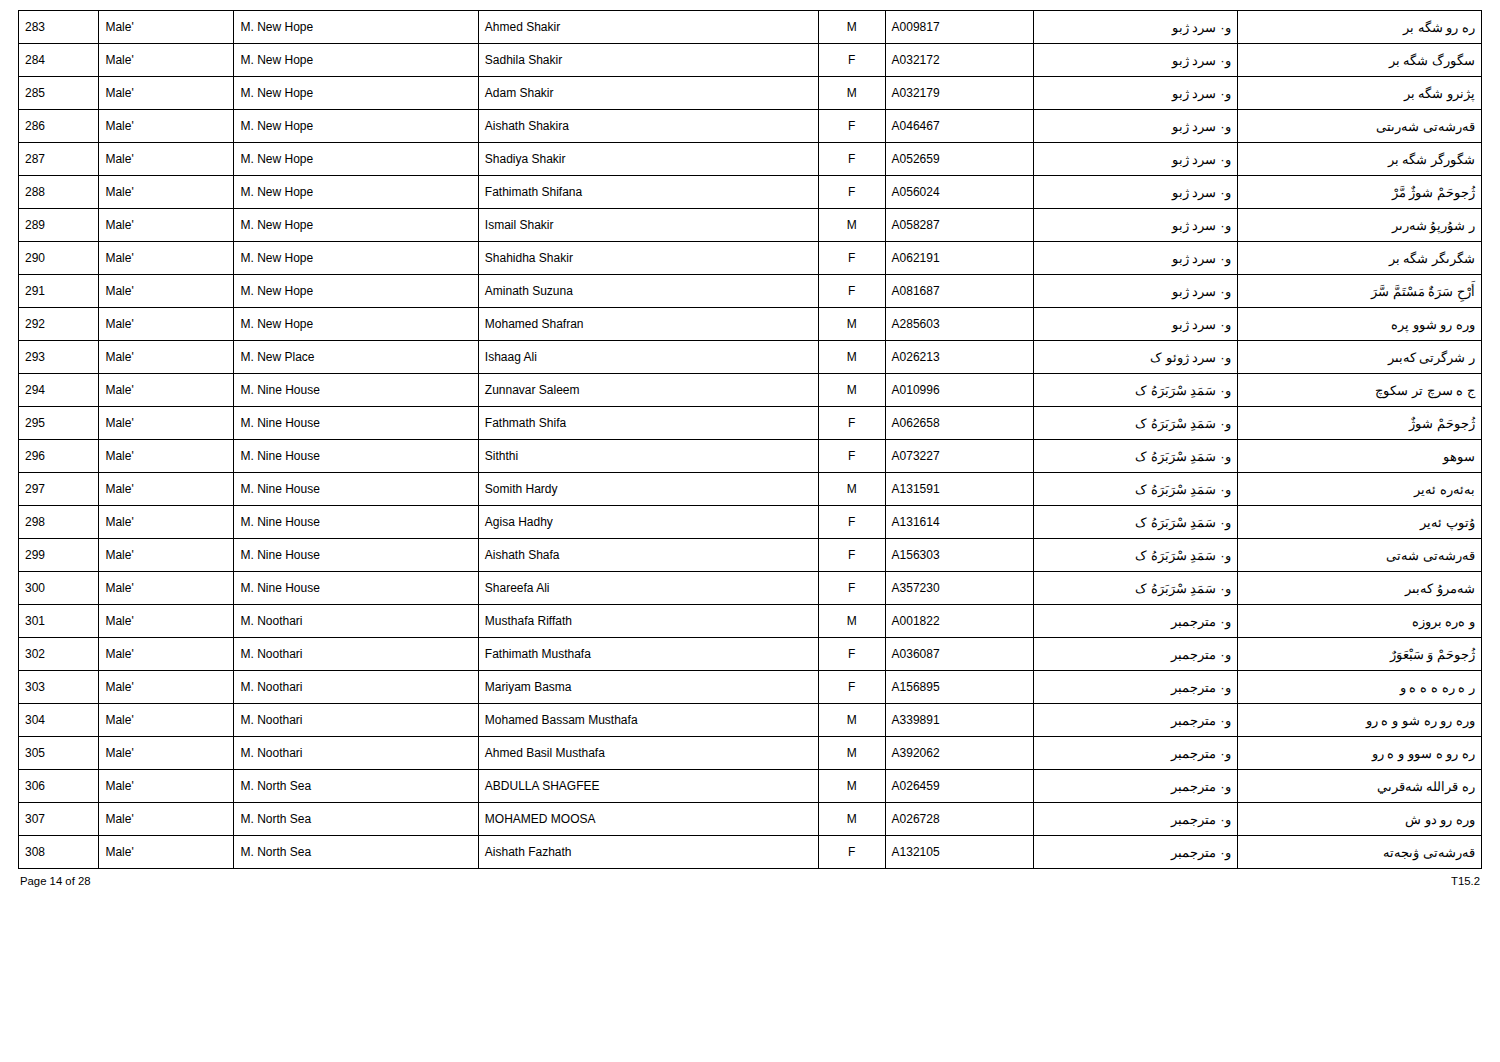| 283 | Male' | M. New Hope | Ahmed Shakir | M | A009817 | و· سرد ژبو | ره رو شگه بر |
| 284 | Male' | M. New Hope | Sadhila Shakir | F | A032172 | و· سرد ژبو | سگورگ شگه بر |
| 285 | Male' | M. New Hope | Adam Shakir | M | A032179 | و· سرد ژبو | پژنرو شگه بر |
| 286 | Male' | M. New Hope | Aishath Shakira | F | A046467 | و· سرد ژبو | قەرشەتى شەرىتى |
| 287 | Male' | M. New Hope | Shadiya Shakir | F | A052659 | و· سرد ژبو | شگورگر شگه بر |
| 288 | Male' | M. New Hope | Fathimath Shifana | F | A056024 | و· سرد ژبو | ژُجوحَمْ شوژٌ مَّرْ |
| 289 | Male' | M. New Hope | Ismail Shakir | M | A058287 | و· سرد ژبو | ر شۇرپۇ شەرىر |
| 290 | Male' | M. New Hope | Shahidha Shakir | F | A062191 | و· سرد ژبو | شگرىگر شگه بر |
| 291 | Male' | M. New Hope | Aminath Suzuna | F | A081687 | و· سرد ژبو | أَرْحِ سَرَةٌ مَسْتَمَّ سَّرَ |
| 292 | Male' | M. New Hope | Mohamed Shafran | M | A285603 | و· سرد ژبو | وره رو شوو پره |
| 293 | Male' | M. New Place | Ishaag Ali | M | A026213 | و· سرد ژوئو ک | ر شرگرتى كەبىر |
| 294 | Male' | M. Nine House | Zunnavar Saleem | M | A010996 | و· سَمَدِ سْرَبَرَهُ ک | ج ه سرچ تر سکوچ |
| 295 | Male' | M. Nine House | Fathmath Shifa | F | A062658 | و· سَمَدِ سْرَبَرَهُ ک | ژُجوحَمْ شوژٌ |
| 296 | Male' | M. Nine House | Siththi | F | A073227 | و· سَمَدِ سْرَبَرَهُ ک | سوهو |
| 297 | Male' | M. Nine House | Somith Hardy | M | A131591 | و· سَمَدِ سْرَبَرَهُ ک | بەئەرە ئەير |
| 298 | Male' | M. Nine House | Agisa Hadhy | F | A131614 | و· سَمَدِ سْرَبَرَهُ ک | ۇتوپ ئەير |
| 299 | Male' | M. Nine House | Aishath Shafa | F | A156303 | و· سَمَدِ سْرَبَرَهُ ک | قەرشەتى شەتى |
| 300 | Male' | M. Nine House | Shareefa Ali | F | A357230 | و· سَمَدِ سْرَبَرَهُ ک | شەمرۇ كەبىر |
| 301 | Male' | M. Noothari | Musthafa Riffath | M | A001822 | و· مترجمبر | و ەرە بروزە |
| 302 | Male' | M. Noothari | Fathimath Musthafa | F | A036087 | و· مترجمبر | ژُجوحَمْ وَ سَبْعَوَرٌ |
| 303 | Male' | M. Noothari | Mariyam Basma | F | A156895 | و· مترجمبر | ر ه ره ه ه ه و |
| 304 | Male' | M. Noothari | Mohamed Bassam Musthafa | M | A339891 | و· مترجمبر | وره رو ره شو و ه رو |
| 305 | Male' | M. Noothari | Ahmed Basil Musthafa | M | A392062 | و· مترجمبر | ره رو ه سوو و ه رو |
| 306 | Male' | M. North Sea | ABDULLA SHAGFEE | M | A026459 | و· مترجمبر | رە قراللە شەقرىي |
| 307 | Male' | M. North Sea | MOHAMED MOOSA | M | A026728 | و· مترجمبر | وره رو دو ش |
| 308 | Male' | M. North Sea | Aishath Fazhath | F | A132105 | و· مترجمبر | قەرشەتى ۋىجەتە |
Page 14 of 28 T15.2